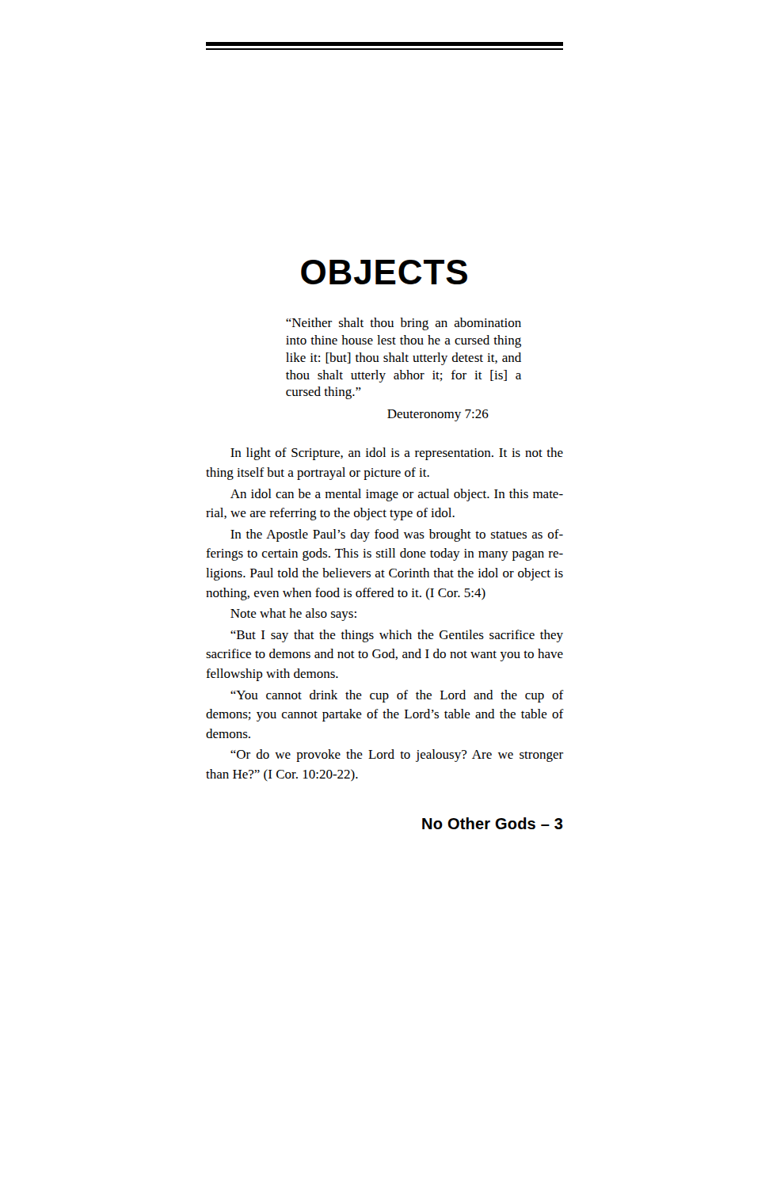Objects
“Neither shalt thou bring an abomination into thine house lest thou he a cursed thing like it: [but] thou shalt utterly detest it, and thou shalt utterly abhor it; for it [is] a cursed thing.” Deuteronomy 7:26
In light of Scripture, an idol is a representation. It is not the thing itself but a portrayal or picture of it.
An idol can be a mental image or actual object. In this material, we are referring to the object type of idol.
In the Apostle Paul’s day food was brought to statues as offerings to certain gods. This is still done today in many pagan religions. Paul told the believers at Corinth that the idol or object is nothing, even when food is offered to it. (I Cor. 5:4)
Note what he also says:
“But I say that the things which the Gentiles sacrifice they sacrifice to demons and not to God, and I do not want you to have fellowship with demons.
“You cannot drink the cup of the Lord and the cup of demons; you cannot partake of the Lord’s table and the table of demons.
“Or do we provoke the Lord to jealousy? Are we stronger than He?” (I Cor. 10:20-22).
No Other Gods – 3